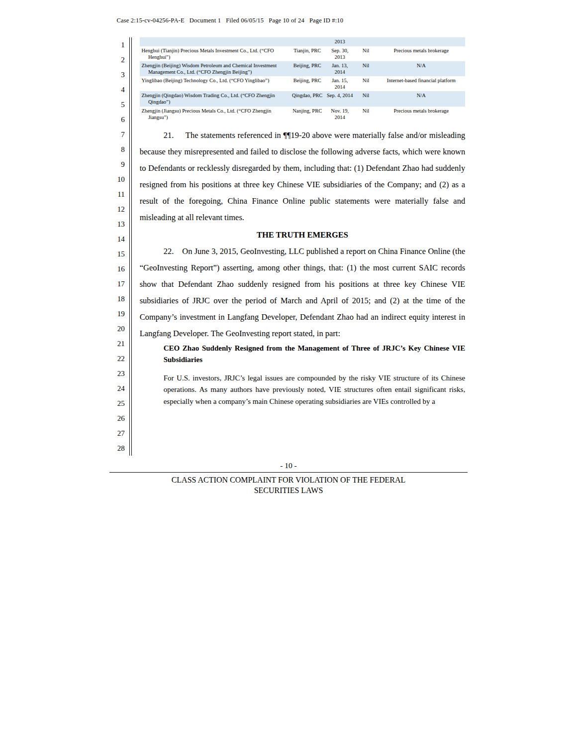Case 2:15-cv-04256-PA-E Document 1 Filed 06/05/15 Page 10 of 24 Page ID #:10
1
2
3
4
5
6
7
8
9
10
11
12
13
14
15
16
17
18
19
20
21
22
23
24
25
26
27
28
| | | 2013 | | |
| Henghui (Tianjin) Precious Metals Investment Co., Ltd. (“CFO Henghui”) | Tianjin, PRC | Sep. 30, 2013 | Nil | Precious metals brokerage |
| Zhengjin (Beijing) Wisdom Petroleum and Chemical Investment Management Co., Ltd. (“CFO Zhengjin Beijing”) | Beijing, PRC | Jan. 13, 2014 | Nil | N/A |
| Yinglibao (Beijing) Technology Co., Ltd. (“CFO Yinglibao”) | Beijing, PRC | Jan. 15, 2014 | Nil | Internet-based financial platform |
| Zhengjin (Qingdao) Wisdom Trading Co., Ltd. (“CFO Zhengjin Qingdao”) | Qingdao, PRC | Sep. 4, 2014 | Nil | N/A |
| Zhengjin (Jiangsu) Precious Metals Co., Ltd. (“CFO Zhengjin Jiangsu”) | Nanjing, PRC | Nov. 19, 2014 | Nil | Precious metals brokerage |
21. The statements referenced in ¶¶19-20 above were materially false and/or misleading because they misrepresented and failed to disclose the following adverse facts, which were known to Defendants or recklessly disregarded by them, including that: (1) Defendant Zhao had suddenly resigned from his positions at three key Chinese VIE subsidiaries of the Company; and (2) as a result of the foregoing, China Finance Online public statements were materially false and misleading at all relevant times.
THE TRUTH EMERGES
22. On June 3, 2015, GeoInvesting, LLC published a report on China Finance Online (the “GeoInvesting Report”) asserting, among other things, that: (1) the most current SAIC records show that Defendant Zhao suddenly resigned from his positions at three key Chinese VIE subsidiaries of JRJC over the period of March and April of 2015; and (2) at the time of the Company’s investment in Langfang Developer, Defendant Zhao had an indirect equity interest in Langfang Developer. The GeoInvesting report stated, in part:
CEO Zhao Suddenly Resigned from the Management of Three of JRJC’s Key Chinese VIE Subsidiaries
For U.S. investors, JRJC’s legal issues are compounded by the risky VIE structure of its Chinese operations. As many authors have previously noted, VIE structures often entail significant risks, especially when a company’s main Chinese operating subsidiaries are VIEs controlled by a
- 10 -
CLASS ACTION COMPLAINT FOR VIOLATION OF THE FEDERAL
SECURITIES LAWS